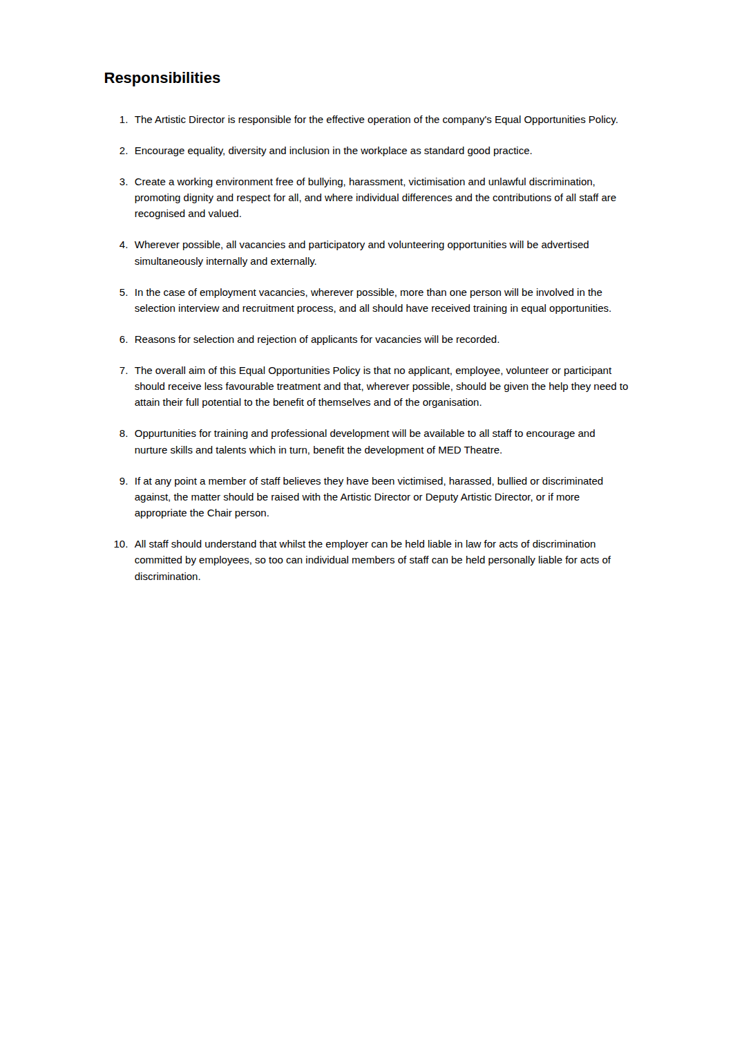Responsibilities
The Artistic Director is responsible for the effective operation of the company's Equal Opportunities Policy.
Encourage equality, diversity and inclusion in the workplace as standard good practice.
Create a working environment free of bullying, harassment, victimisation and unlawful discrimination, promoting dignity and respect for all, and where individual differences and the contributions of all staff are recognised and valued.
Wherever possible, all vacancies and participatory and volunteering opportunities will be advertised simultaneously internally and externally.
In the case of employment vacancies, wherever possible, more than one person will be involved in the selection interview and recruitment process, and all should have received training in equal opportunities.
Reasons for selection and rejection of applicants for vacancies will be recorded.
The overall aim of this Equal Opportunities Policy is that no applicant, employee, volunteer or participant should receive less favourable treatment and that, wherever possible, should be given the help they need to attain their full potential to the benefit of themselves and of the organisation.
Oppurtunities for training and professional development will be available to all staff to encourage and nurture skills and talents which in turn, benefit the development of MED Theatre.
If at any point a member of staff believes they have been victimised, harassed, bullied or discriminated against, the matter should be raised with the Artistic Director or Deputy Artistic Director, or if more appropriate the Chair person.
All staff should understand that whilst the employer can be held liable in law for acts of discrimination committed by employees, so too can individual members of staff can be held personally liable for acts of discrimination.